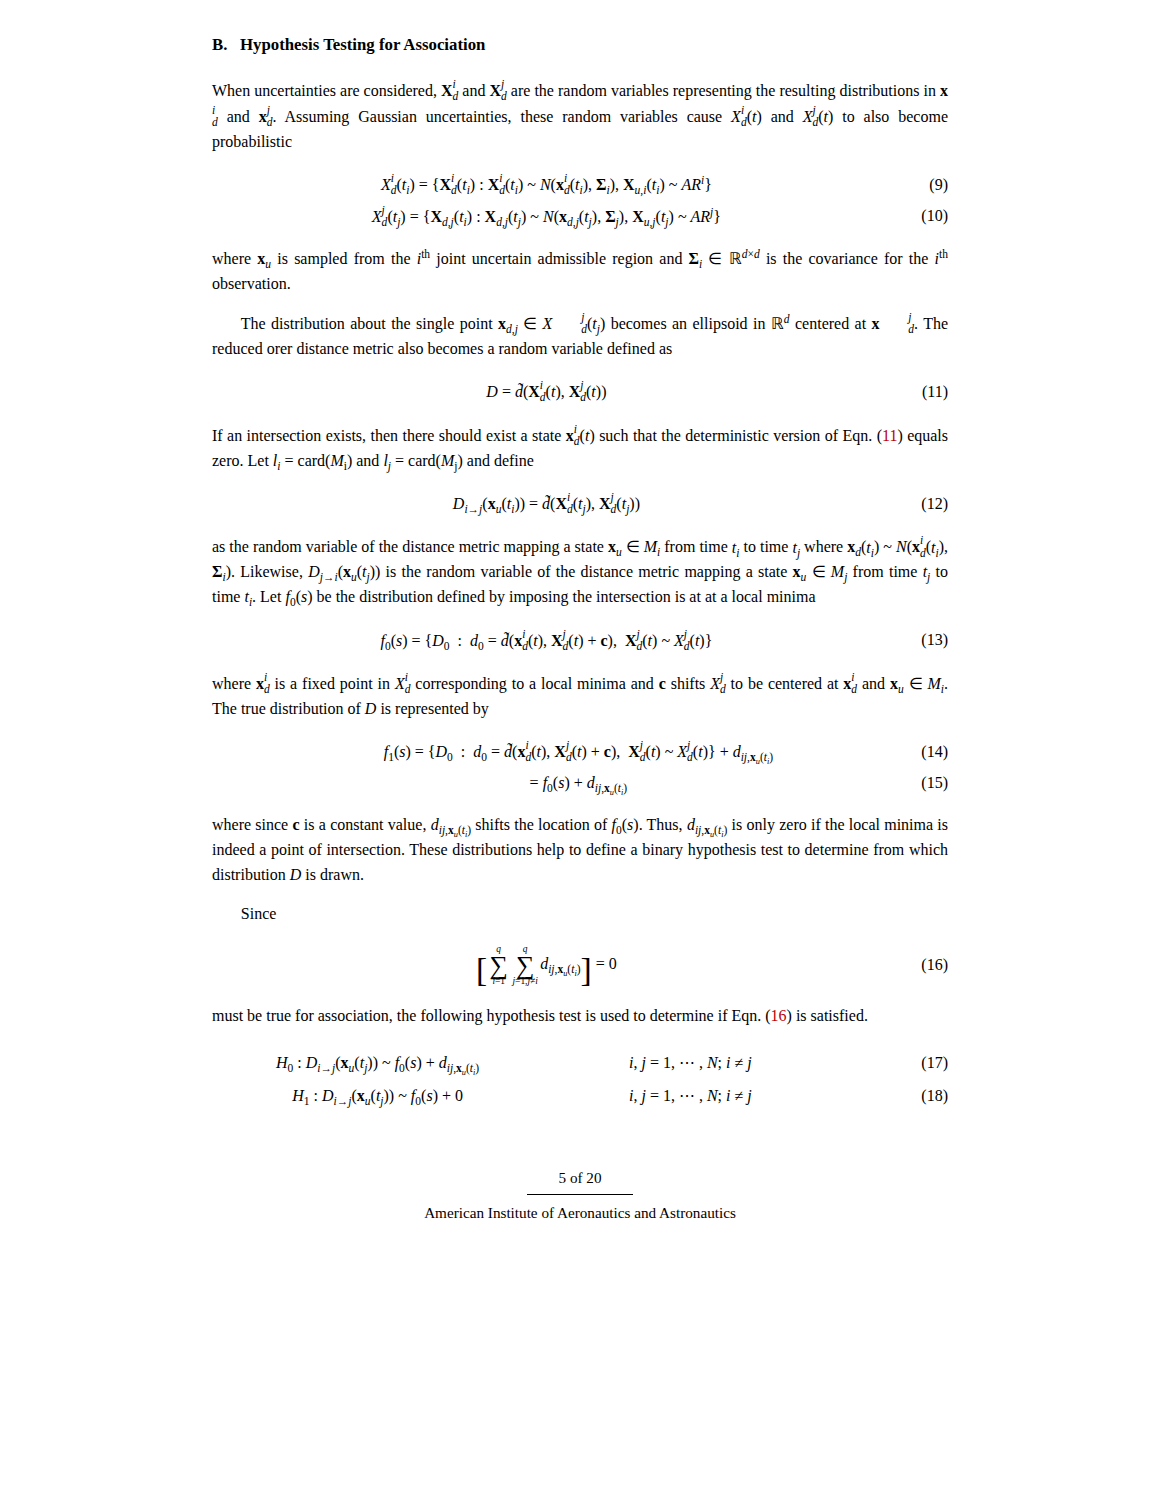B. Hypothesis Testing for Association
When uncertainties are considered, Xid and Xjd are the random variables representing the resulting distributions in xid and xjd. Assuming Gaussian uncertainties, these random variables cause Xid(t) and Xjd(t) to also become probabilistic
Xid(ti) = {Xid(ti) : Xid(ti) ~ N(xid(ti), Σi), Xu,i(ti) ~ ARi}
(9)
Xjd(tj) = {Xd,j(ti) : Xd,j(tj) ~ N(xd,j(tj), Σj), Xu,j(tj) ~ ARj}
(10)
where xu is sampled from the ith joint uncertain admissible region and Σi ∈ ℝd×d is the covariance for the ith observation.
The distribution about the single point xd,j ∈ Xjd(tj) becomes an ellipsoid in ℝd centered at xjd. The reduced orer distance metric also becomes a random variable defined as
D = d̃(Xid(t), Xjd(t))
(11)
If an intersection exists, then there should exist a state xid(t) such that the deterministic version of Eqn. (11) equals zero. Let li = card(Mi) and lj = card(Mj) and define
Di→j(xu(ti)) = d̃(Xid(tj), Xjd(tj))
(12)
as the random variable of the distance metric mapping a state xu ∈ Mi from time ti to time tj where xd(ti) ~ N(xid(ti), Σi). Likewise, Dj→i(xu(tj)) is the random variable of the distance metric mapping a state xu ∈ Mj from time tj to time ti. Let f0(s) be the distribution defined by imposing the intersection is at at a local minima
f0(s) = {D0 : d0 = d̃(xid(t), Xjd(t) + c), Xjd(t) ~ Xjd(t)}
(13)
where xid is a fixed point in Xid corresponding to a local minima and c shifts Xjd to be centered at xid and xu ∈ Mi. The true distribution of D is represented by
f1(s) = {D0 : d0 = d̃(xid(t), Xjd(t) + c), Xjd(t) ~ Xjd(t)} + dij,xu(ti)
(14)
= f0(s) + dij,xu(ti)
(15)
where since c is a constant value, dij,xu(ti) shifts the location of f0(s). Thus, dij,xu(ti) is only zero if the local minima is indeed a point of intersection. These distributions help to define a binary hypothesis test to determine from which distribution D is drawn.
Since
[q∑i=1 q∑j=1,j≠i dij,xu(ti)] = 0
(16)
must be true for association, the following hypothesis test is used to determine if Eqn. (16) is satisfied.
| H 0 : D i → j ( x u ( t j )) ~ f 0 ( s ) + d ij , x u ( t i ) | i , j = 1, ⋯ , N ; i ≠ j | (17) |
| H 1 : D i → j ( x u ( t j )) ~ f 0 ( s ) + 0 | i , j = 1, ⋯ , N ; i ≠ j | (18) |
5 of 20
American Institute of Aeronautics and Astronautics